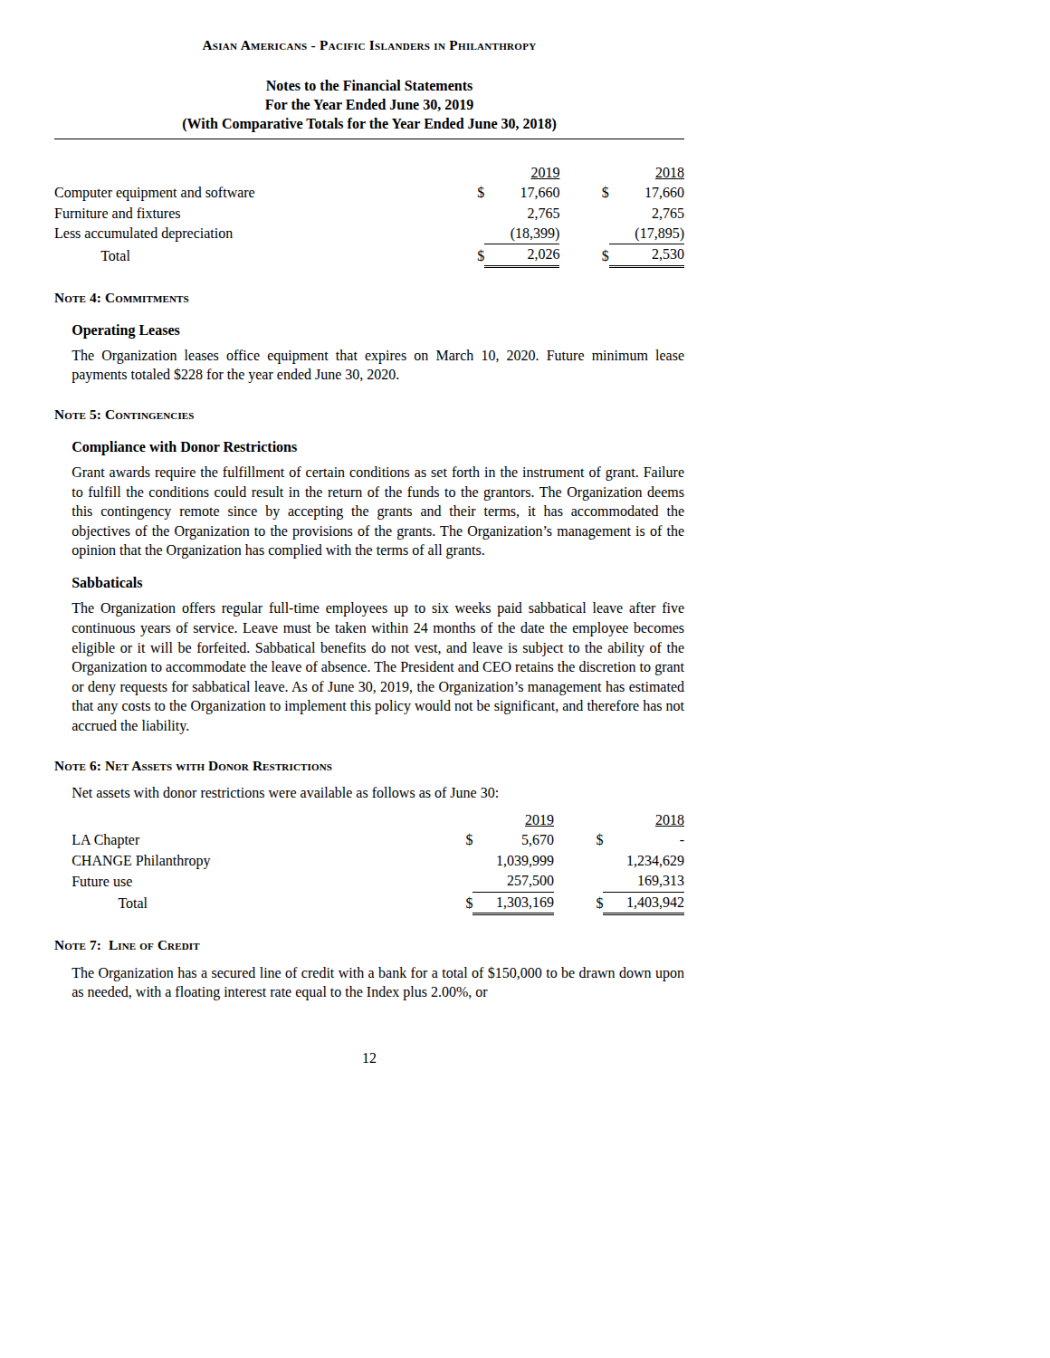Asian Americans - Pacific Islanders in Philanthropy
Notes to the Financial Statements For the Year Ended June 30, 2019 (With Comparative Totals for the Year Ended June 30, 2018)
| | | 2019 | | | 2018 |
| Computer equipment and software | $ | 17,660 | | $ | 17,660 |
| Furniture and fixtures | | 2,765 | | | 2,765 |
| Less accumulated depreciation | | (18,399) | | | (17,895) |
| Total | $ | 2,026 | | $ | 2,530 |
Note 4: Commitments
Operating Leases
The Organization leases office equipment that expires on March 10, 2020. Future minimum lease payments totaled $228 for the year ended June 30, 2020.
Note 5: Contingencies
Compliance with Donor Restrictions
Grant awards require the fulfillment of certain conditions as set forth in the instrument of grant. Failure to fulfill the conditions could result in the return of the funds to the grantors. The Organization deems this contingency remote since by accepting the grants and their terms, it has accommodated the objectives of the Organization to the provisions of the grants. The Organization’s management is of the opinion that the Organization has complied with the terms of all grants.
Sabbaticals
The Organization offers regular full-time employees up to six weeks paid sabbatical leave after five continuous years of service. Leave must be taken within 24 months of the date the employee becomes eligible or it will be forfeited. Sabbatical benefits do not vest, and leave is subject to the ability of the Organization to accommodate the leave of absence. The President and CEO retains the discretion to grant or deny requests for sabbatical leave. As of June 30, 2019, the Organization’s management has estimated that any costs to the Organization to implement this policy would not be significant, and therefore has not accrued the liability.
Note 6: Net Assets with Donor Restrictions
Net assets with donor restrictions were available as follows as of June 30:
| | | 2019 | | | 2018 |
| LA Chapter | $ | 5,670 | | $ | - |
| CHANGE Philanthropy | | 1,039,999 | | | 1,234,629 |
| Future use | | 257,500 | | | 169,313 |
| Total | $ | 1,303,169 | | $ | 1,403,942 |
Note 7: Line of Credit
The Organization has a secured line of credit with a bank for a total of $150,000 to be drawn down upon as needed, with a floating interest rate equal to the Index plus 2.00%, or
12